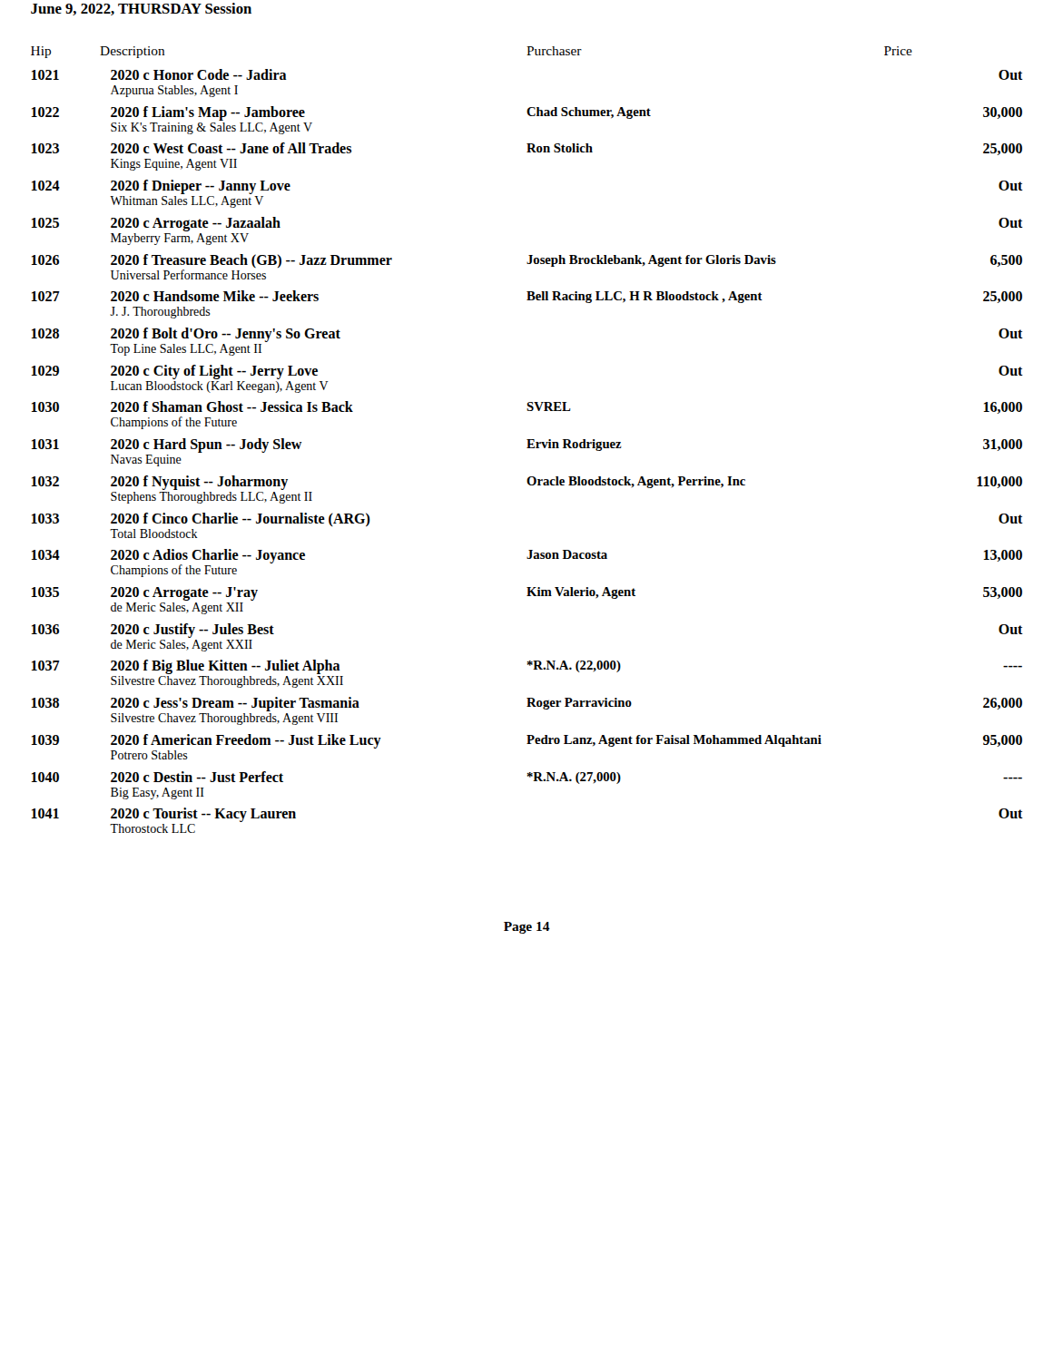June 9, 2022, THURSDAY Session
| Hip | Description | Purchaser | Price |
| --- | --- | --- | --- |
| 1021 | 2020 c Honor Code -- Jadira | | Out |
| | Azpurua Stables, Agent I | |
| 1022 | 2020 f Liam's Map -- Jamboree | Chad Schumer, Agent | 30,000 |
| | Six K's Training & Sales LLC, Agent V | |
| 1023 | 2020 c West Coast -- Jane of All Trades | Ron Stolich | 25,000 |
| | Kings Equine, Agent VII | |
| 1024 | 2020 f Dnieper -- Janny Love | | Out |
| | Whitman Sales LLC, Agent V | |
| 1025 | 2020 c Arrogate -- Jazaalah | | Out |
| | Mayberry Farm, Agent XV | |
| 1026 | 2020 f Treasure Beach (GB) -- Jazz Drummer | Joseph Brocklebank, Agent for Gloris Davis | 6,500 |
| | Universal Performance Horses | |
| 1027 | 2020 c Handsome Mike -- Jeekers | Bell Racing LLC, H R Bloodstock , Agent | 25,000 |
| | J. J. Thoroughbreds | |
| 1028 | 2020 f Bolt d'Oro -- Jenny's So Great | | Out |
| | Top Line Sales LLC, Agent II | |
| 1029 | 2020 c City of Light -- Jerry Love | | Out |
| | Lucan Bloodstock (Karl Keegan), Agent V | |
| 1030 | 2020 f Shaman Ghost -- Jessica Is Back | SVREL | 16,000 |
| | Champions of the Future | |
| 1031 | 2020 c Hard Spun -- Jody Slew | Ervin Rodriguez | 31,000 |
| | Navas Equine | |
| 1032 | 2020 f Nyquist -- Joharmony | Oracle Bloodstock, Agent, Perrine, Inc | 110,000 |
| | Stephens Thoroughbreds LLC, Agent II | |
| 1033 | 2020 f Cinco Charlie -- Journaliste (ARG) | | Out |
| | Total Bloodstock | |
| 1034 | 2020 c Adios Charlie -- Joyance | Jason Dacosta | 13,000 |
| | Champions of the Future | |
| 1035 | 2020 c Arrogate -- J'ray | Kim Valerio, Agent | 53,000 |
| | de Meric Sales, Agent XII | |
| 1036 | 2020 c Justify -- Jules Best | | Out |
| | de Meric Sales, Agent XXII | |
| 1037 | 2020 f Big Blue Kitten -- Juliet Alpha | *R.N.A. (22,000) | ---- |
| | Silvestre Chavez Thoroughbreds, Agent XXII | |
| 1038 | 2020 c Jess's Dream -- Jupiter Tasmania | Roger Parravicino | 26,000 |
| | Silvestre Chavez Thoroughbreds, Agent VIII | |
| 1039 | 2020 f American Freedom -- Just Like Lucy | Pedro Lanz, Agent for Faisal Mohammed Alqahtani | 95,000 |
| | Potrero Stables | |
| 1040 | 2020 c Destin -- Just Perfect | *R.N.A. (27,000) | ---- |
| | Big Easy, Agent II | |
| 1041 | 2020 c Tourist -- Kacy Lauren | | Out |
| | Thorostock LLC | |
Page 14